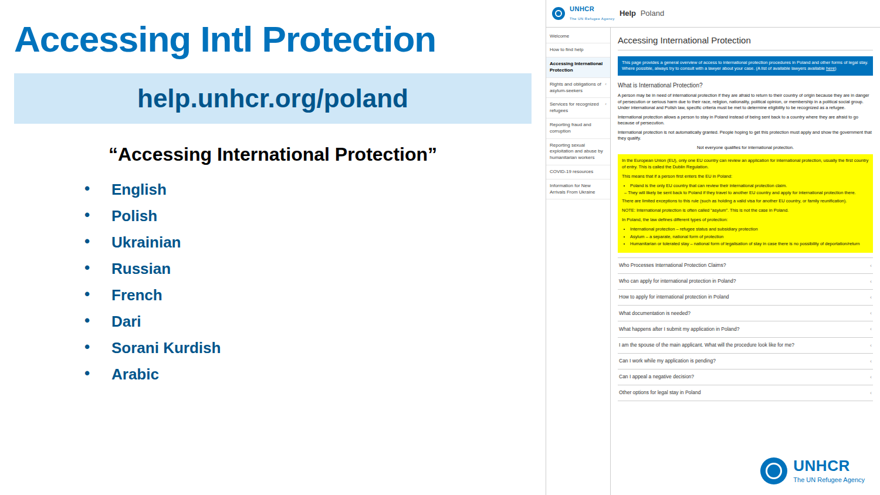Accessing Intl Protection
help.unhcr.org/poland
“Accessing International Protection”
English
Polish
Ukrainian
Russian
French
Dari
Sorani Kurdish
Arabic
UNHCR
The UN Refugee Agency Help Poland
Welcome
How to find help
Accessing International Protection
Rights and obligations of asylum-seekers ‹
Services for recognized refugees ‹
Reporting fraud and corruption
Reporting sexual exploitation and abuse by humanitarian workers
COVID-19 resources
Information for New Arrivals From Ukraine
Accessing International Protection
This page provides a general overview of access to international protection procedures in Poland and other forms of legal stay. Where possible, always try to consult with a lawyer about your case. (A list of available lawyers available here)
What is International Protection?
A person may be in need of international protection if they are afraid to return to their country of origin because they are in danger of persecution or serious harm due to their race, religion, nationality, political opinion, or membership in a political social group. Under international and Polish law, specific criteria must be met to determine eligibility to be recognized as a refugee.
International protection allows a person to stay in Poland instead of being sent back to a country where they are afraid to go because of persecution.
International protection is not automatically granted. People hoping to get this protection must apply and show the government that they qualify.
Not everyone qualifies for international protection.
In the European Union (EU), only one EU country can review an application for international protection, usually the first country of entry. This is called the Dublin Regulation.
This means that if a person first enters the EU in Poland:
Poland is the only EU country that can review their international protection claim.
They will likely be sent back to Poland if they travel to another EU country and apply for international protection there.
There are limited exceptions to this rule (such as holding a valid visa for another EU country, or family reunification).
NOTE: International protection is often called “asylum”. This is not the case in Poland.
In Poland, the law defines different types of protection:
International protection – refugee status and subsidiary protection
Asylum – a separate, national form of protection
Humanitarian or tolerated stay – national form of legalisation of stay in case there is no possibility of deportation/return
Who Processes International Protection Claims?‹
Who can apply for international protection in Poland?‹
How to apply for international protection in Poland‹
What documentation is needed?‹
What happens after I submit my application in Poland?‹
I am the spouse of the main applicant. What will the procedure look like for me?‹
Can I work while my application is pending?‹
Can I appeal a negative decision?‹
Other options for legal stay in Poland‹
UNHCR
The UN Refugee Agency